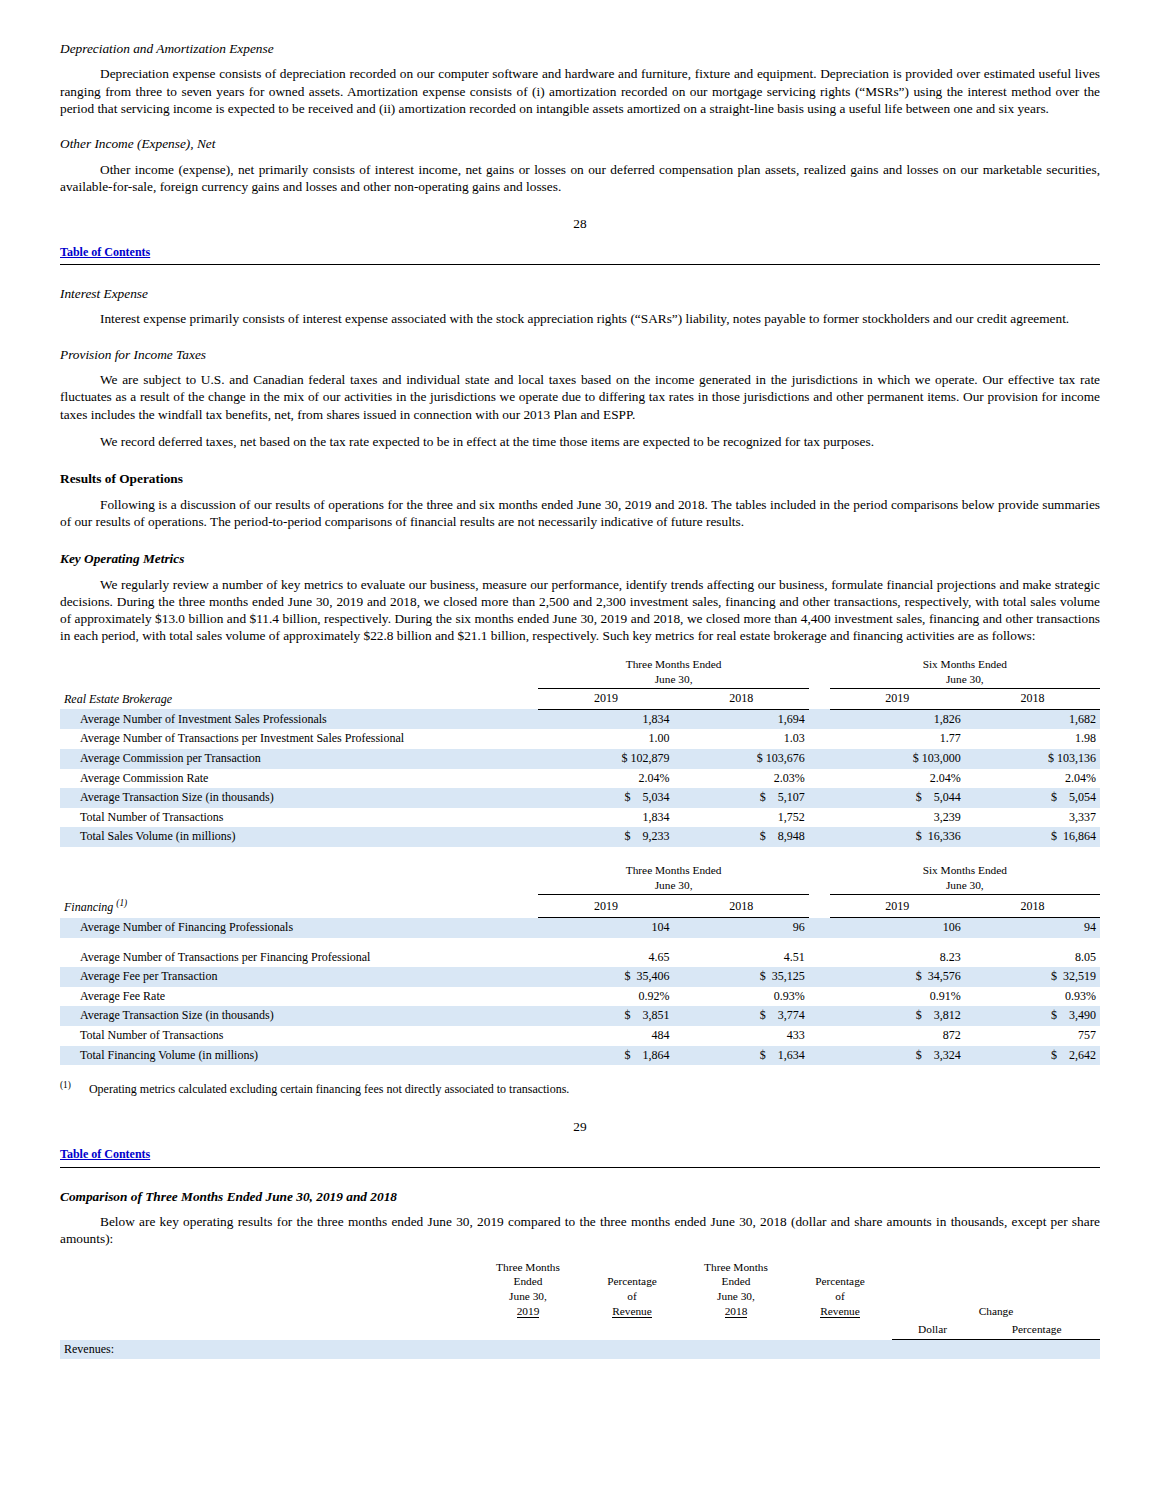Depreciation and Amortization Expense
Depreciation expense consists of depreciation recorded on our computer software and hardware and furniture, fixture and equipment. Depreciation is provided over estimated useful lives ranging from three to seven years for owned assets. Amortization expense consists of (i) amortization recorded on our mortgage servicing rights (“MSRs”) using the interest method over the period that servicing income is expected to be received and (ii) amortization recorded on intangible assets amortized on a straight-line basis using a useful life between one and six years.
Other Income (Expense), Net
Other income (expense), net primarily consists of interest income, net gains or losses on our deferred compensation plan assets, realized gains and losses on our marketable securities, available-for-sale, foreign currency gains and losses and other non-operating gains and losses.
28
Table of Contents
Interest Expense
Interest expense primarily consists of interest expense associated with the stock appreciation rights (“SARs”) liability, notes payable to former stockholders and our credit agreement.
Provision for Income Taxes
We are subject to U.S. and Canadian federal taxes and individual state and local taxes based on the income generated in the jurisdictions in which we operate. Our effective tax rate fluctuates as a result of the change in the mix of our activities in the jurisdictions we operate due to differing tax rates in those jurisdictions and other permanent items. Our provision for income taxes includes the windfall tax benefits, net, from shares issued in connection with our 2013 Plan and ESPP.
We record deferred taxes, net based on the tax rate expected to be in effect at the time those items are expected to be recognized for tax purposes.
Results of Operations
Following is a discussion of our results of operations for the three and six months ended June 30, 2019 and 2018. The tables included in the period comparisons below provide summaries of our results of operations. The period-to-period comparisons of financial results are not necessarily indicative of future results.
Key Operating Metrics
We regularly review a number of key metrics to evaluate our business, measure our performance, identify trends affecting our business, formulate financial projections and make strategic decisions. During the three months ended June 30, 2019 and 2018, we closed more than 2,500 and 2,300 investment sales, financing and other transactions, respectively, with total sales volume of approximately $13.0 billion and $11.4 billion, respectively. During the six months ended June 30, 2019 and 2018, we closed more than 4,400 investment sales, financing and other transactions in each period, with total sales volume of approximately $22.8 billion and $21.1 billion, respectively. Such key metrics for real estate brokerage and financing activities are as follows:
| | Three Months Ended June 30, | | Six Months Ended June 30, |
| Real Estate Brokerage | 2019 | 2018 | | 2019 | 2018 |
| Average Number of Investment Sales Professionals | 1,834 | 1,694 | | 1,826 | 1,682 |
| Average Number of Transactions per Investment Sales Professional | 1.00 | 1.03 | | 1.77 | 1.98 |
| Average Commission per Transaction | $ 102,879 | $ 103,676 | | $ 103,000 | $ 103,136 |
| Average Commission Rate | 2.04% | 2.03% | | 2.04% | 2.04% |
| Average Transaction Size (in thousands) | $ 5,034 | $ 5,107 | | $ 5,044 | $ 5,054 |
| Total Number of Transactions | 1,834 | 1,752 | | 3,239 | 3,337 |
| Total Sales Volume (in millions) | $ 9,233 | $ 8,948 | | $ 16,336 | $ 16,864 |
| | Three Months Ended June 30, | | Six Months Ended June 30, |
| Financing (1) | 2019 | 2018 | | 2019 | 2018 |
| Average Number of Financing Professionals | 104 | 96 | | 106 | 94 |
| Average Number of Transactions per Financing Professional | 4.65 | 4.51 | | 8.23 | 8.05 |
| Average Fee per Transaction | $ 35,406 | $ 35,125 | | $ 34,576 | $ 32,519 |
| Average Fee Rate | 0.92% | 0.93% | | 0.91% | 0.93% |
| Average Transaction Size (in thousands) | $ 3,851 | $ 3,774 | | $ 3,812 | $ 3,490 |
| Total Number of Transactions | 484 | 433 | | 872 | 757 |
| Total Financing Volume (in millions) | $ 1,864 | $ 1,634 | | $ 3,324 | $ 2,642 |
(1) Operating metrics calculated excluding certain financing fees not directly associated to transactions.
29
Table of Contents
Comparison of Three Months Ended June 30, 2019 and 2018
Below are key operating results for the three months ended June 30, 2019 compared to the three months ended June 30, 2018 (dollar and share amounts in thousands, except per share amounts):
| | Three Months Ended June 30, 2019 | Percentage of Revenue | Three Months Ended June 30, 2018 | Percentage of Revenue | Change |
| | | | | | Dollar | Percentage |
| Revenues: | | | | | | |